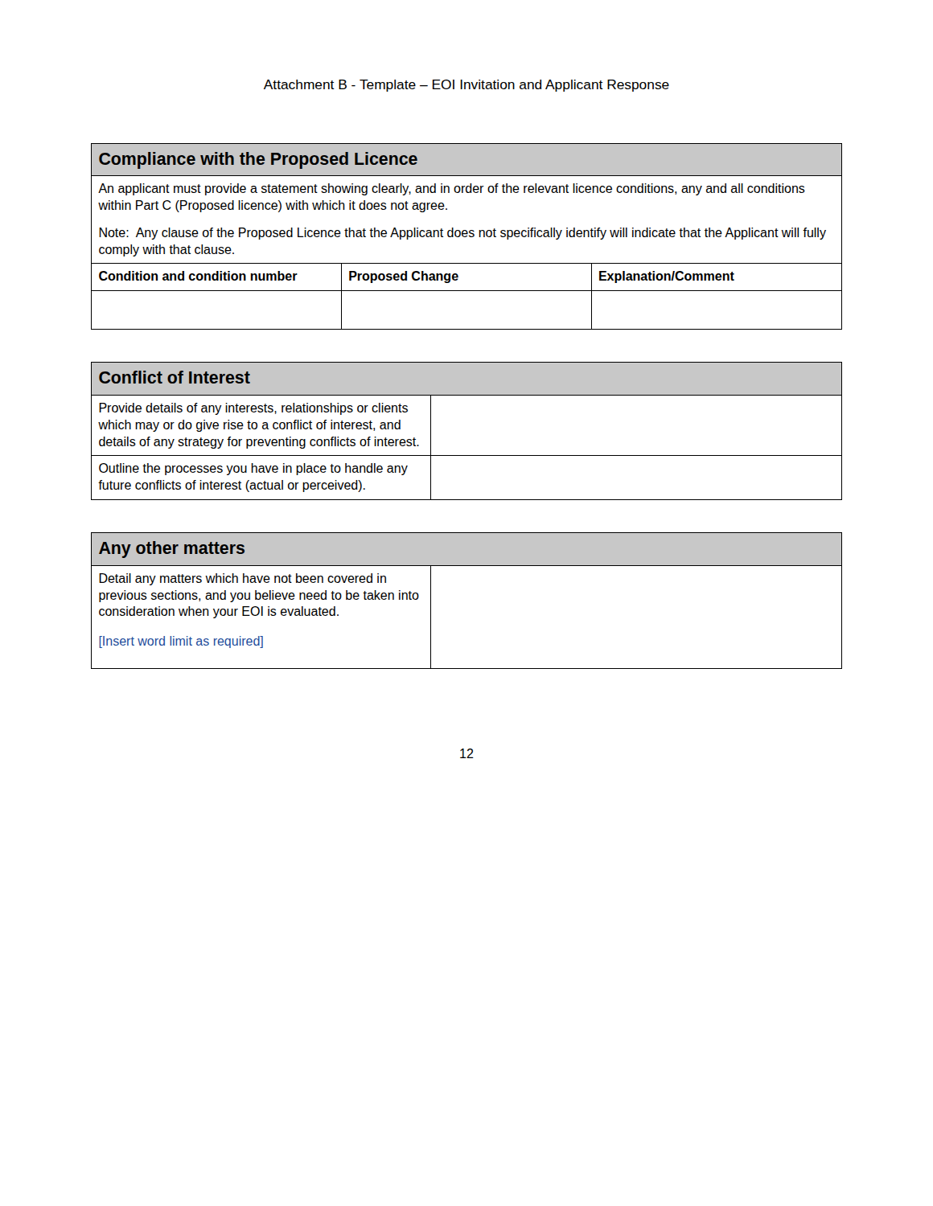Attachment B - Template – EOI Invitation and Applicant Response
Compliance with the Proposed Licence
| An applicant must provide a statement showing clearly, and in order of the relevant licence conditions, any and all conditions within Part C (Proposed licence) with which it does not agree. Note: Any clause of the Proposed Licence that the Applicant does not specifically identify will indicate that the Applicant will fully comply with that clause. |
| Condition and condition number | Proposed Change | Explanation/Comment |
Conflict of Interest
| Provide details of any interests, relationships or clients which may or do give rise to a conflict of interest, and details of any strategy for preventing conflicts of interest. | |
| Outline the processes you have in place to handle any future conflicts of interest (actual or perceived). | |
Any other matters
| Detail any matters which have not been covered in previous sections, and you believe need to be taken into consideration when your EOI is evaluated. [Insert word limit as required] | |
12